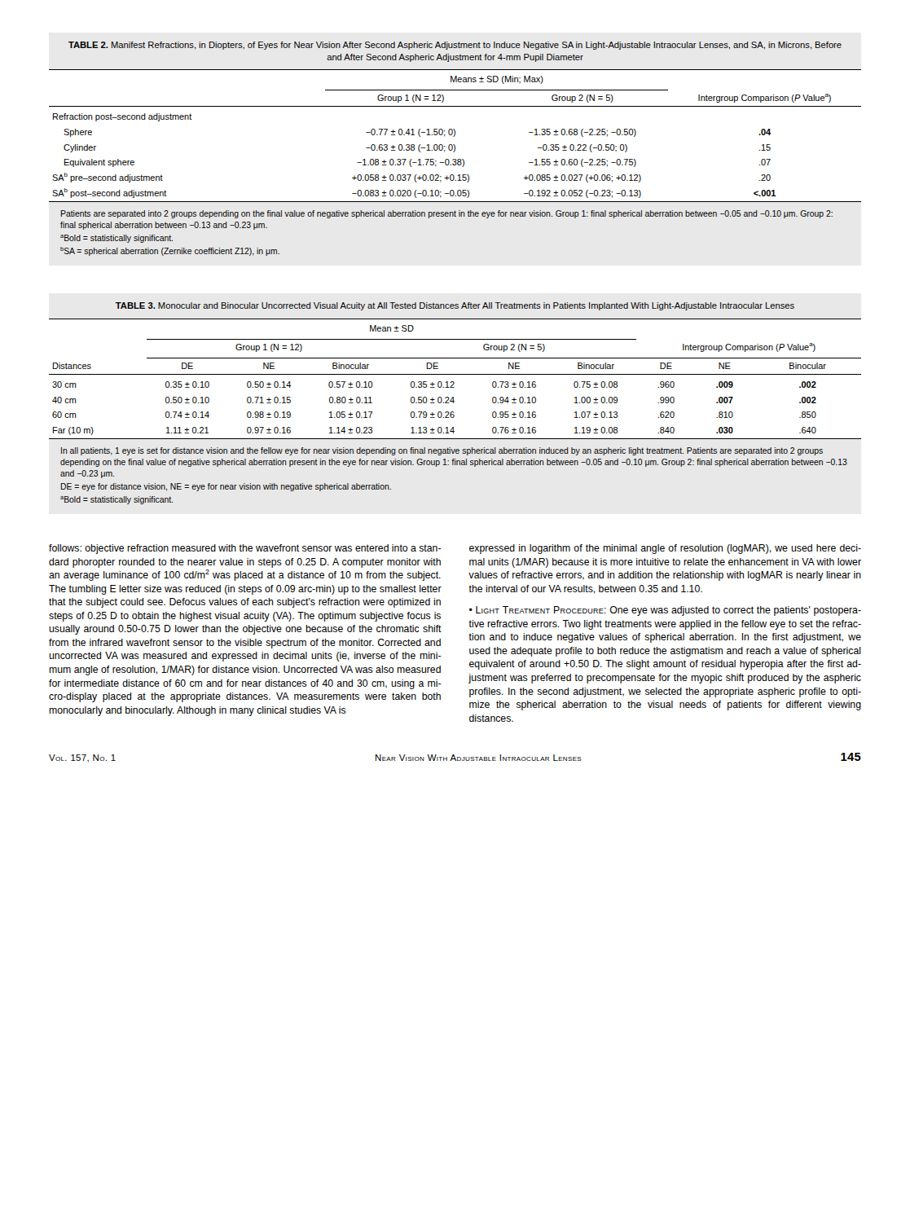TABLE 2. Manifest Refractions, in Diopters, of Eyes for Near Vision After Second Aspheric Adjustment to Induce Negative SA in Light-Adjustable Intraocular Lenses, and SA, in Microns, Before and After Second Aspheric Adjustment for 4-mm Pupil Diameter
| | Means ± SD (Min; Max) | |
| | Group 1 (N = 12) | Group 2 (N = 5) | Intergroup Comparison ( P Value a ) |
| Refraction post–second adjustment | | | |
| Sphere | −0.77 ± 0.41 (−1.50; 0) | −1.35 ± 0.68 (−2.25; −0.50) | .04 |
| Cylinder | −0.63 ± 0.38 (−1.00; 0) | −0.35 ± 0.22 (−0.50; 0) | .15 |
| Equivalent sphere | −1.08 ± 0.37 (−1.75; −0.38) | −1.55 ± 0.60 (−2.25; −0.75) | .07 |
| SA b pre–second adjustment | +0.058 ± 0.037 (+0.02; +0.15) | +0.085 ± 0.027 (+0.06; +0.12) | .20 |
| SA b post–second adjustment | −0.083 ± 0.020 (−0.10; −0.05) | −0.192 ± 0.052 (−0.23; −0.13) | <.001 |
Patients are separated into 2 groups depending on the final value of negative spherical aberration present in the eye for near vision. Group 1: final spherical aberration between −0.05 and −0.10 μm. Group 2: final spherical aberration between −0.13 and −0.23 μm.
aBold = statistically significant.
bSA = spherical aberration (Zernike coefficient Z12), in μm.
TABLE 3. Monocular and Binocular Uncorrected Visual Acuity at All Tested Distances After All Treatments in Patients Implanted With Light-Adjustable Intraocular Lenses
| | Mean ± SD | |
| | Group 1 (N = 12) | Group 2 (N = 5) | Intergroup Comparison ( P Value a ) |
| Distances | DE | NE | Binocular | DE | NE | Binocular | DE | NE | Binocular |
| 30 cm | 0.35 ± 0.10 | 0.50 ± 0.14 | 0.57 ± 0.10 | 0.35 ± 0.12 | 0.73 ± 0.16 | 0.75 ± 0.08 | .960 | .009 | .002 |
| 40 cm | 0.50 ± 0.10 | 0.71 ± 0.15 | 0.80 ± 0.11 | 0.50 ± 0.24 | 0.94 ± 0.10 | 1.00 ± 0.09 | .990 | .007 | .002 |
| 60 cm | 0.74 ± 0.14 | 0.98 ± 0.19 | 1.05 ± 0.17 | 0.79 ± 0.26 | 0.95 ± 0.16 | 1.07 ± 0.13 | .620 | .810 | .850 |
| Far (10 m) | 1.11 ± 0.21 | 0.97 ± 0.16 | 1.14 ± 0.23 | 1.13 ± 0.14 | 0.76 ± 0.16 | 1.19 ± 0.08 | .840 | .030 | .640 |
In all patients, 1 eye is set for distance vision and the fellow eye for near vision depending on final negative spherical aberration induced by an aspheric light treatment. Patients are separated into 2 groups depending on the final value of negative spherical aberration present in the eye for near vision. Group 1: final spherical aberration between −0.05 and −0.10 μm. Group 2: final spherical aberration between −0.13 and −0.23 μm.
DE = eye for distance vision, NE = eye for near vision with negative spherical aberration.
aBold = statistically significant.
follows: objective refraction measured with the wavefront sensor was entered into a standard phoropter rounded to the nearer value in steps of 0.25 D. A computer monitor with an average luminance of 100 cd/m2 was placed at a distance of 10 m from the subject. The tumbling E letter size was reduced (in steps of 0.09 arc-min) up to the smallest letter that the subject could see. Defocus values of each subject's refraction were optimized in steps of 0.25 D to obtain the highest visual acuity (VA). The optimum subjective focus is usually around 0.50-0.75 D lower than the objective one because of the chromatic shift from the infrared wavefront sensor to the visible spectrum of the monitor. Corrected and uncorrected VA was measured and expressed in decimal units (ie, inverse of the minimum angle of resolution, 1/MAR) for distance vision. Uncorrected VA was also measured for intermediate distance of 60 cm and for near distances of 40 and 30 cm, using a micro-display placed at the appropriate distances. VA measurements were taken both monocularly and binocularly. Although in many clinical studies VA is
expressed in logarithm of the minimal angle of resolution (logMAR), we used here decimal units (1/MAR) because it is more intuitive to relate the enhancement in VA with lower values of refractive errors, and in addition the relationship with logMAR is nearly linear in the interval of our VA results, between 0.35 and 1.10.
• Light Treatment Procedure: One eye was adjusted to correct the patients' postoperative refractive errors. Two light treatments were applied in the fellow eye to set the refraction and to induce negative values of spherical aberration. In the first adjustment, we used the adequate profile to both reduce the astigmatism and reach a value of spherical equivalent of around +0.50 D. The slight amount of residual hyperopia after the first adjustment was preferred to precompensate for the myopic shift produced by the aspheric profiles. In the second adjustment, we selected the appropriate aspheric profile to optimize the spherical aberration to the visual needs of patients for different viewing distances.
Vol. 157, No. 1 Near Vision With Adjustable Intraocular Lenses 145